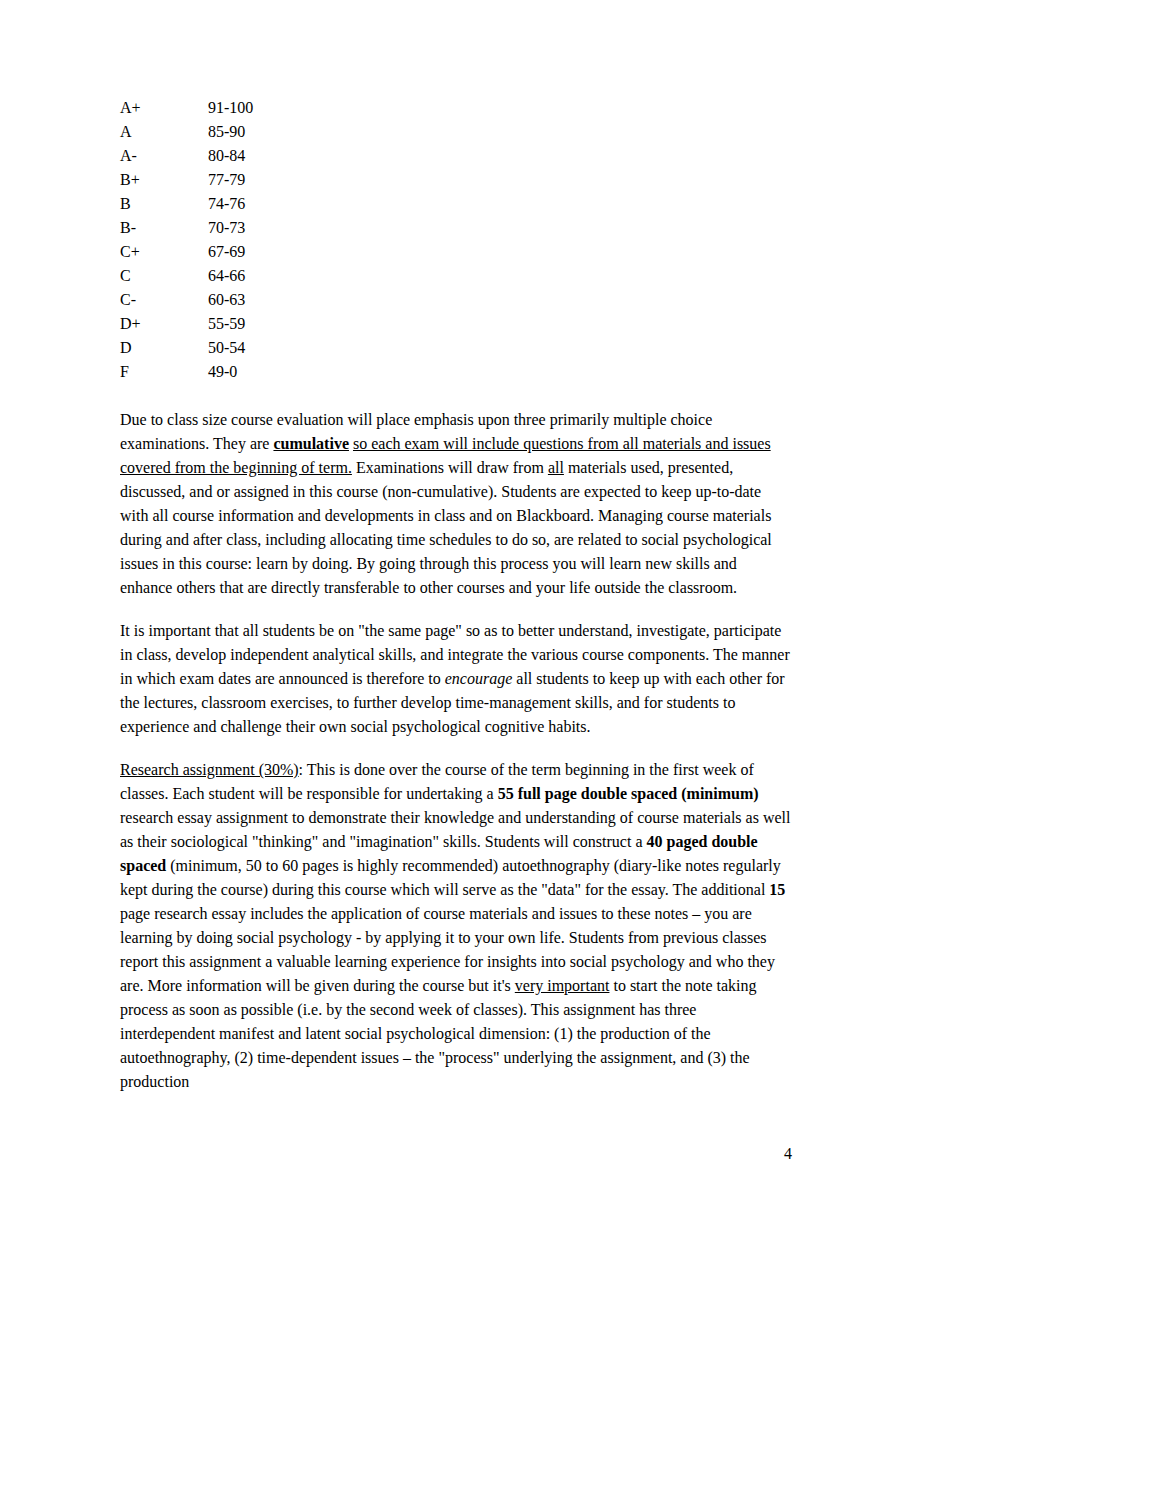| A+ | 91-100 |
| A | 85-90 |
| A- | 80-84 |
| B+ | 77-79 |
| B | 74-76 |
| B- | 70-73 |
| C+ | 67-69 |
| C | 64-66 |
| C- | 60-63 |
| D+ | 55-59 |
| D | 50-54 |
| F | 49-0 |
Due to class size course evaluation will place emphasis upon three primarily multiple choice examinations. They are cumulative so each exam will include questions from all materials and issues covered from the beginning of term. Examinations will draw from all materials used, presented, discussed, and or assigned in this course (non-cumulative). Students are expected to keep up-to-date with all course information and developments in class and on Blackboard. Managing course materials during and after class, including allocating time schedules to do so, are related to social psychological issues in this course: learn by doing. By going through this process you will learn new skills and enhance others that are directly transferable to other courses and your life outside the classroom.
It is important that all students be on "the same page" so as to better understand, investigate, participate in class, develop independent analytical skills, and integrate the various course components. The manner in which exam dates are announced is therefore to encourage all students to keep up with each other for the lectures, classroom exercises, to further develop time-management skills, and for students to experience and challenge their own social psychological cognitive habits.
Research assignment (30%): This is done over the course of the term beginning in the first week of classes. Each student will be responsible for undertaking a 55 full page double spaced (minimum) research essay assignment to demonstrate their knowledge and understanding of course materials as well as their sociological "thinking" and "imagination" skills. Students will construct a 40 paged double spaced (minimum, 50 to 60 pages is highly recommended) autoethnography (diary-like notes regularly kept during the course) during this course which will serve as the "data" for the essay. The additional 15 page research essay includes the application of course materials and issues to these notes – you are learning by doing social psychology - by applying it to your own life. Students from previous classes report this assignment a valuable learning experience for insights into social psychology and who they are. More information will be given during the course but it's very important to start the note taking process as soon as possible (i.e. by the second week of classes). This assignment has three interdependent manifest and latent social psychological dimension: (1) the production of the autoethnography, (2) time-dependent issues – the "process" underlying the assignment, and (3) the production
4